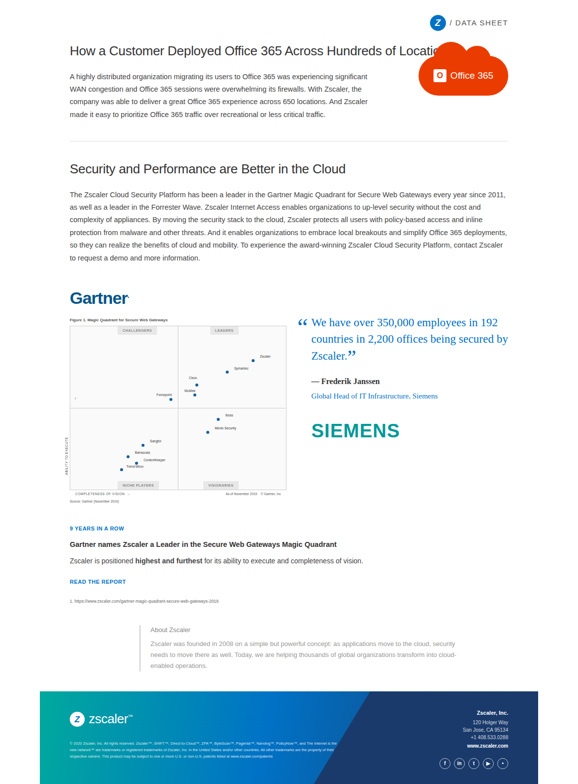Z
/ DATA SHEET
How a Customer Deployed Office 365 Across Hundreds of Locations
A highly distributed organization migrating its users to Office 365 was experiencing significant WAN congestion and Office 365 sessions were overwhelming its firewalls. With Zscaler, the company was able to deliver a great Office 365 experience across 650 locations. And Zscaler made it easy to prioritize Office 365 traffic over recreational or less critical traffic.
O
Office 365
Security and Performance are Better in the Cloud
The Zscaler Cloud Security Platform has been a leader in the Gartner Magic Quadrant for Secure Web Gateways every year since 2011, as well as a leader in the Forrester Wave. Zscaler Internet Access enables organizations to up-level security without the cost and complexity of appliances. By moving the security stack to the cloud, Zscaler protects all users with policy-based access and inline protection from malware and other threats. And it enables organizations to embrace local breakouts and simplify Office 365 deployments, so they can realize the benefits of cloud and mobility. To experience the award-winning Zscaler Cloud Security Platform, contact Zscaler to request a demo and more information.
Gartner.
Figure 1. Magic Quadrant for Secure Web Gateways
CHALLENGERS LEADERS NICHE PLAYERS VISIONARIES
Zscaler
Symantec
Cisco
McAfee
Forcepoint
iboss
Menlo Security
Sangfor
Barracuda
ContentKeeper
Trend Micro
↑ ABILITY TO EXECUTE COMPLETENESS OF VISION → As of November 2019 © Gartner, Inc
Source: Gartner (November 2019)
“
We have over 350,000 employees in 192 countries in 2,200 offices being secured by Zscaler.”
— Frederik Janssen
Global Head of IT Infrastructure, Siemens
SIEMENS
9 YEARS IN A ROW
Gartner names Zscaler a Leader in the Secure Web Gateways Magic Quadrant
Zscaler is positioned highest and furthest for its ability to execute and completeness of vision.
READ THE REPORT
1. https://www.zscaler.com/gartner-magic-quadrant-secure-web-gateways-2019
About Zscaler
Zscaler was founded in 2008 on a simple but powerful concept: as applications move to the cloud, security needs to move there as well. Today, we are helping thousands of global organizations transform into cloud-enabled operations.
Z
zscaler™
© 2020 Zscaler, Inc. All rights reserved. Zscaler™, SHIFT™, Direct-to-Cloud™, ZPA™, ByteScan™, Pagerisk™, Nanolog™, PolicyNow™, and The Internet is the new network™ are trademarks or registered trademarks of Zscaler, Inc. in the United States and/or other countries. All other trademarks are the property of their respective owners. This product may be subject to one or more U.S. or non-U.S. patents listed at www.zscaler.com/patents
Zscaler, Inc.
120 Holger Way
San Jose, CA 95134
+1 408.533.0288
www.zscaler.com
f in t ▶ •